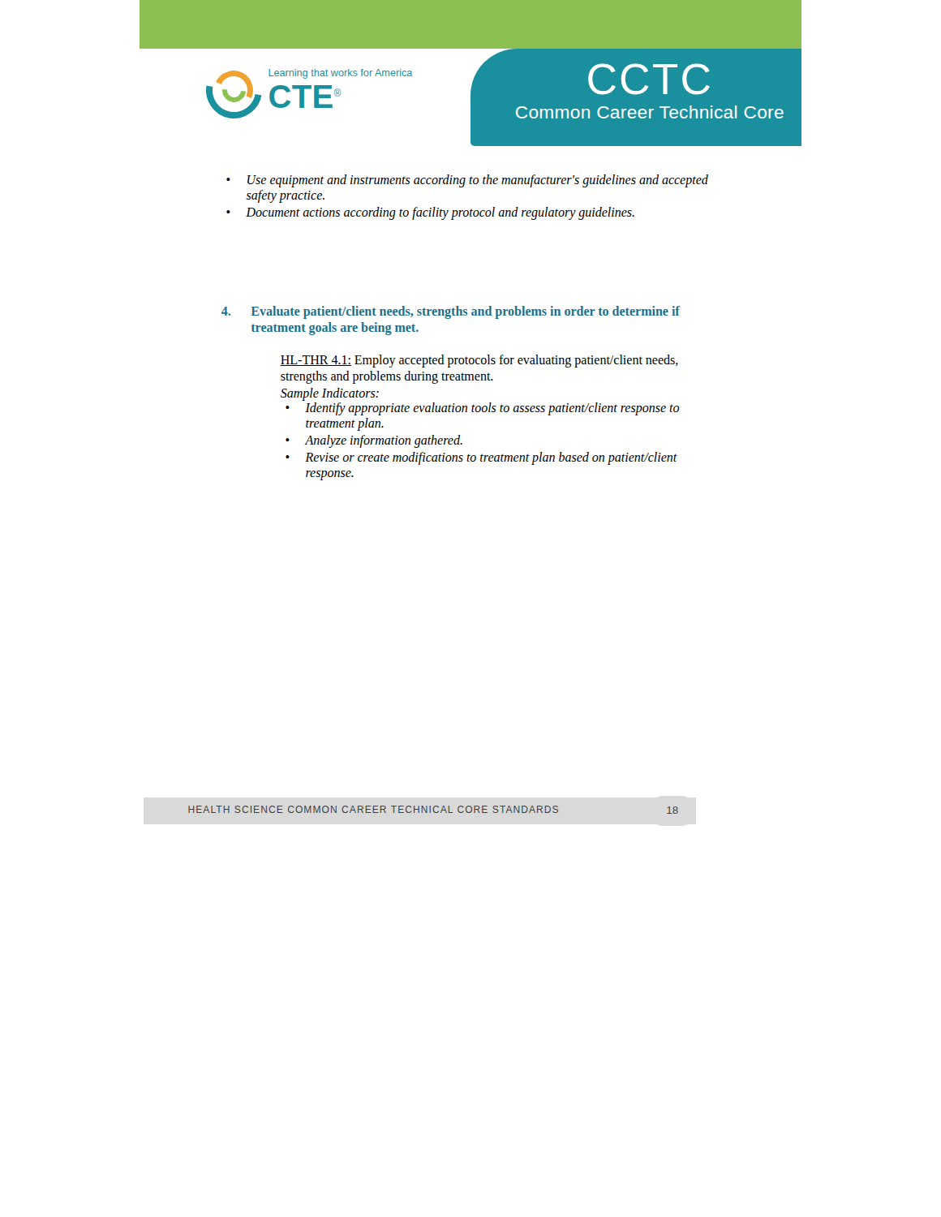CCTC
Common Career Technical Core
Learning that works for America
CTE®
Use equipment and instruments according to the manufacturer's guidelines and accepted safety practice.
Document actions according to facility protocol and regulatory guidelines.
4. Evaluate patient/client needs, strengths and problems in order to determine if treatment goals are being met.
HL-THR 4.1: Employ accepted protocols for evaluating patient/client needs, strengths and problems during treatment.
Sample Indicators:
Identify appropriate evaluation tools to assess patient/client response to treatment plan.
Analyze information gathered.
Revise or create modifications to treatment plan based on patient/client response.
HEALTH SCIENCE COMMON CAREER TECHNICAL CORE STANDARDS
18